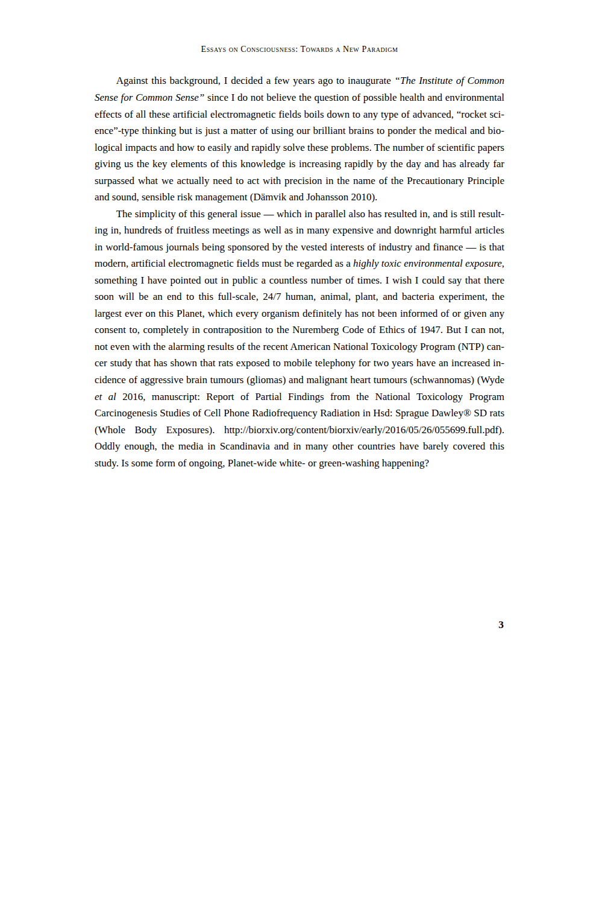Essays on Consciousness: Towards a New Paradigm
Against this background, I decided a few years ago to inaugurate “The Institute of Common Sense for Common Sense” since I do not believe the question of possible health and environmental effects of all these artificial electromagnetic fields boils down to any type of advanced, “rocket science”-type thinking but is just a matter of using our brilliant brains to ponder the medical and biological impacts and how to easily and rapidly solve these problems. The number of scientific papers giving us the key elements of this knowledge is increasing rapidly by the day and has already far surpassed what we actually need to act with precision in the name of the Precautionary Principle and sound, sensible risk management (Dämvik and Johansson 2010).
The simplicity of this general issue — which in parallel also has resulted in, and is still resulting in, hundreds of fruitless meetings as well as in many expensive and downright harmful articles in world-famous journals being sponsored by the vested interests of industry and finance — is that modern, artificial electromagnetic fields must be regarded as a highly toxic environmental exposure, something I have pointed out in public a countless number of times. I wish I could say that there soon will be an end to this full-scale, 24/7 human, animal, plant, and bacteria experiment, the largest ever on this Planet, which every organism definitely has not been informed of or given any consent to, completely in contraposition to the Nuremberg Code of Ethics of 1947. But I can not, not even with the alarming results of the recent American National Toxicology Program (NTP) cancer study that has shown that rats exposed to mobile telephony for two years have an increased incidence of aggressive brain tumours (gliomas) and malignant heart tumours (schwannomas) (Wyde et al 2016, manuscript: Report of Partial Findings from the National Toxicology Program Carcinogenesis Studies of Cell Phone Radiofrequency Radiation in Hsd: Sprague Dawley® SD rats (Whole Body Exposures). http://biorxiv.org/content/biorxiv/early/2016/05/26/055699.full.pdf). Oddly enough, the media in Scandinavia and in many other countries have barely covered this study. Is some form of ongoing, Planet-wide white- or green-washing happening?
3